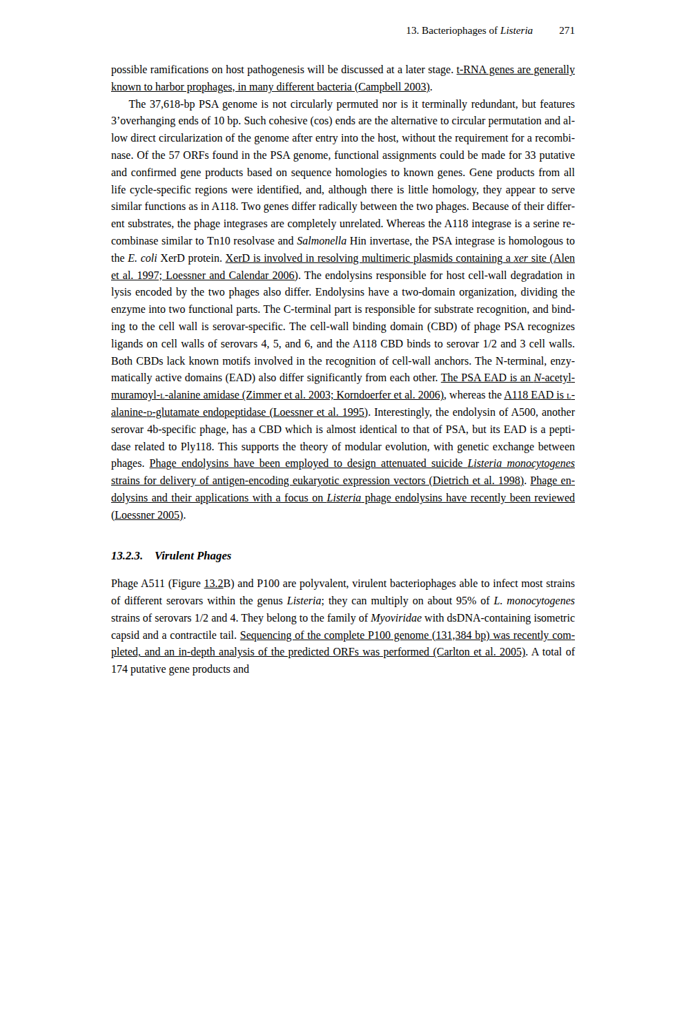13. Bacteriophages of Listeria 271
possible ramifications on host pathogenesis will be discussed at a later stage. t-RNA genes are generally known to harbor prophages, in many different bacteria (Campbell 2003).
The 37,618-bp PSA genome is not circularly permuted nor is it terminally redundant, but features 3’overhanging ends of 10 bp. Such cohesive (cos) ends are the alternative to circular permutation and allow direct circularization of the genome after entry into the host, without the requirement for a recombinase. Of the 57 ORFs found in the PSA genome, functional assignments could be made for 33 putative and confirmed gene products based on sequence homologies to known genes. Gene products from all life cycle-specific regions were identified, and, although there is little homology, they appear to serve similar functions as in A118. Two genes differ radically between the two phages. Because of their different substrates, the phage integrases are completely unrelated. Whereas the A118 integrase is a serine recombinase similar to Tn10 resolvase and Salmonella Hin invertase, the PSA integrase is homologous to the E. coli XerD protein. XerD is involved in resolving multimeric plasmids containing a xer site (Alen et al. 1997; Loessner and Calendar 2006). The endolysins responsible for host cell-wall degradation in lysis encoded by the two phages also differ. Endolysins have a two-domain organization, dividing the enzyme into two functional parts. The C-terminal part is responsible for substrate recognition, and binding to the cell wall is serovar-specific. The cell-wall binding domain (CBD) of phage PSA recognizes ligands on cell walls of serovars 4, 5, and 6, and the A118 CBD binds to serovar 1/2 and 3 cell walls. Both CBDs lack known motifs involved in the recognition of cell-wall anchors. The N-terminal, enzymatically active domains (EAD) also differ significantly from each other. The PSA EAD is an N-acetylmuramoyl-l-alanine amidase (Zimmer et al. 2003; Korndoerfer et al. 2006), whereas the A118 EAD is l-alanine-d-glutamate endopeptidase (Loessner et al. 1995). Interestingly, the endolysin of A500, another serovar 4b-specific phage, has a CBD which is almost identical to that of PSA, but its EAD is a peptidase related to Ply118. This supports the theory of modular evolution, with genetic exchange between phages. Phage endolysins have been employed to design attenuated suicide Listeria monocytogenes strains for delivery of antigen-encoding eukaryotic expression vectors (Dietrich et al. 1998). Phage endolysins and their applications with a focus on Listeria phage endolysins have recently been reviewed (Loessner 2005).
13.2.3. Virulent Phages
Phage A511 (Figure 13.2 B) and P100 are polyvalent, virulent bacteriophages able to infect most strains of different serovars within the genus Listeria; they can multiply on about 95% of L. monocytogenes strains of serovars 1/2 and 4. They belong to the family of Myoviridae with dsDNA-containing isometric capsid and a contractile tail. Sequencing of the complete P100 genome (131,384 bp) was recently completed, and an in-depth analysis of the predicted ORFs was performed (Carlton et al. 2005). A total of 174 putative gene products and